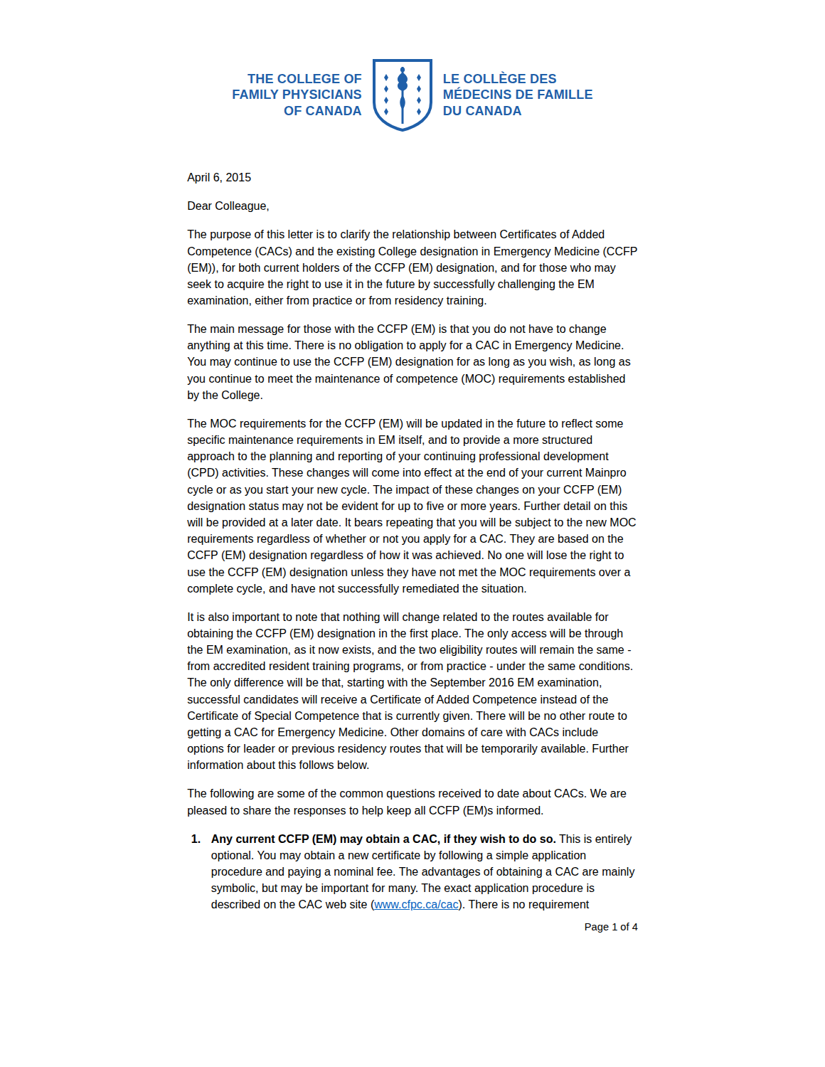THE COLLEGE OF
FAMILY PHYSICIANS
OF CANADA
LE COLLÈGE DES
MÉDECINS DE FAMILLE
DU CANADA
April 6, 2015
Dear Colleague,
The purpose of this letter is to clarify the relationship between Certificates of Added Competence (CACs) and the existing College designation in Emergency Medicine (CCFP (EM)), for both current holders of the CCFP (EM) designation, and for those who may seek to acquire the right to use it in the future by successfully challenging the EM examination, either from practice or from residency training.
The main message for those with the CCFP (EM) is that you do not have to change anything at this time. There is no obligation to apply for a CAC in Emergency Medicine. You may continue to use the CCFP (EM) designation for as long as you wish, as long as you continue to meet the maintenance of competence (MOC) requirements established by the College.
The MOC requirements for the CCFP (EM) will be updated in the future to reflect some specific maintenance requirements in EM itself, and to provide a more structured approach to the planning and reporting of your continuing professional development (CPD) activities. These changes will come into effect at the end of your current Mainpro cycle or as you start your new cycle. The impact of these changes on your CCFP (EM) designation status may not be evident for up to five or more years. Further detail on this will be provided at a later date. It bears repeating that you will be subject to the new MOC requirements regardless of whether or not you apply for a CAC. They are based on the CCFP (EM) designation regardless of how it was achieved. No one will lose the right to use the CCFP (EM) designation unless they have not met the MOC requirements over a complete cycle, and have not successfully remediated the situation.
It is also important to note that nothing will change related to the routes available for obtaining the CCFP (EM) designation in the first place. The only access will be through the EM examination, as it now exists, and the two eligibility routes will remain the same - from accredited resident training programs, or from practice - under the same conditions. The only difference will be that, starting with the September 2016 EM examination, successful candidates will receive a Certificate of Added Competence instead of the Certificate of Special Competence that is currently given. There will be no other route to getting a CAC for Emergency Medicine. Other domains of care with CACs include options for leader or previous residency routes that will be temporarily available. Further information about this follows below.
The following are some of the common questions received to date about CACs. We are pleased to share the responses to help keep all CCFP (EM)s informed.
Any current CCFP (EM) may obtain a CAC, if they wish to do so. This is entirely optional. You may obtain a new certificate by following a simple application procedure and paying a nominal fee. The advantages of obtaining a CAC are mainly symbolic, but may be important for many. The exact application procedure is described on the CAC web site (www.cfpc.ca/cac). There is no requirement
Page 1 of 4